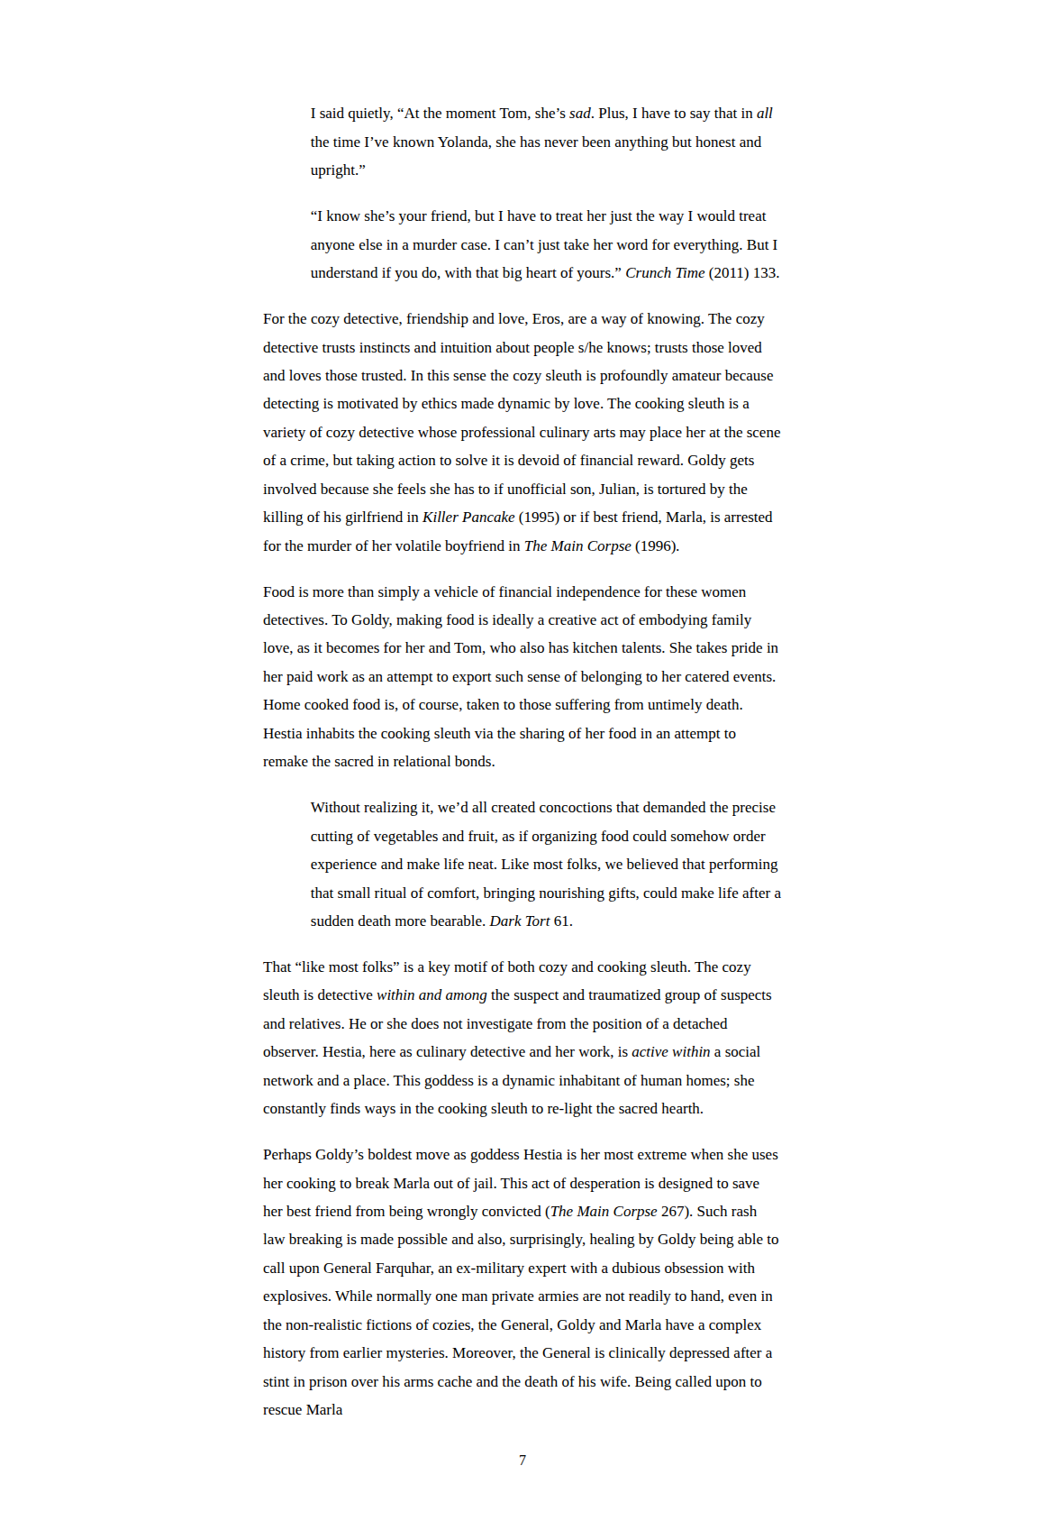I said quietly, “At the moment Tom, she’s sad. Plus, I have to say that in all the time I’ve known Yolanda, she has never been anything but honest and upright.”
“I know she’s your friend, but I have to treat her just the way I would treat anyone else in a murder case. I can’t just take her word for everything. But I understand if you do, with that big heart of yours.” Crunch Time (2011) 133.
For the cozy detective, friendship and love, Eros, are a way of knowing. The cozy detective trusts instincts and intuition about people s/he knows; trusts those loved and loves those trusted. In this sense the cozy sleuth is profoundly amateur because detecting is motivated by ethics made dynamic by love. The cooking sleuth is a variety of cozy detective whose professional culinary arts may place her at the scene of a crime, but taking action to solve it is devoid of financial reward. Goldy gets involved because she feels she has to if unofficial son, Julian, is tortured by the killing of his girlfriend in Killer Pancake (1995) or if best friend, Marla, is arrested for the murder of her volatile boyfriend in The Main Corpse (1996).
Food is more than simply a vehicle of financial independence for these women detectives. To Goldy, making food is ideally a creative act of embodying family love, as it becomes for her and Tom, who also has kitchen talents. She takes pride in her paid work as an attempt to export such sense of belonging to her catered events. Home cooked food is, of course, taken to those suffering from untimely death. Hestia inhabits the cooking sleuth via the sharing of her food in an attempt to remake the sacred in relational bonds.
Without realizing it, we’d all created concoctions that demanded the precise cutting of vegetables and fruit, as if organizing food could somehow order experience and make life neat. Like most folks, we believed that performing that small ritual of comfort, bringing nourishing gifts, could make life after a sudden death more bearable. Dark Tort 61.
That “like most folks” is a key motif of both cozy and cooking sleuth. The cozy sleuth is detective within and among the suspect and traumatized group of suspects and relatives. He or she does not investigate from the position of a detached observer. Hestia, here as culinary detective and her work, is active within a social network and a place. This goddess is a dynamic inhabitant of human homes; she constantly finds ways in the cooking sleuth to re-light the sacred hearth.
Perhaps Goldy’s boldest move as goddess Hestia is her most extreme when she uses her cooking to break Marla out of jail. This act of desperation is designed to save her best friend from being wrongly convicted (The Main Corpse 267). Such rash law breaking is made possible and also, surprisingly, healing by Goldy being able to call upon General Farquhar, an ex-military expert with a dubious obsession with explosives. While normally one man private armies are not readily to hand, even in the non-realistic fictions of cozies, the General, Goldy and Marla have a complex history from earlier mysteries. Moreover, the General is clinically depressed after a stint in prison over his arms cache and the death of his wife. Being called upon to rescue Marla
7